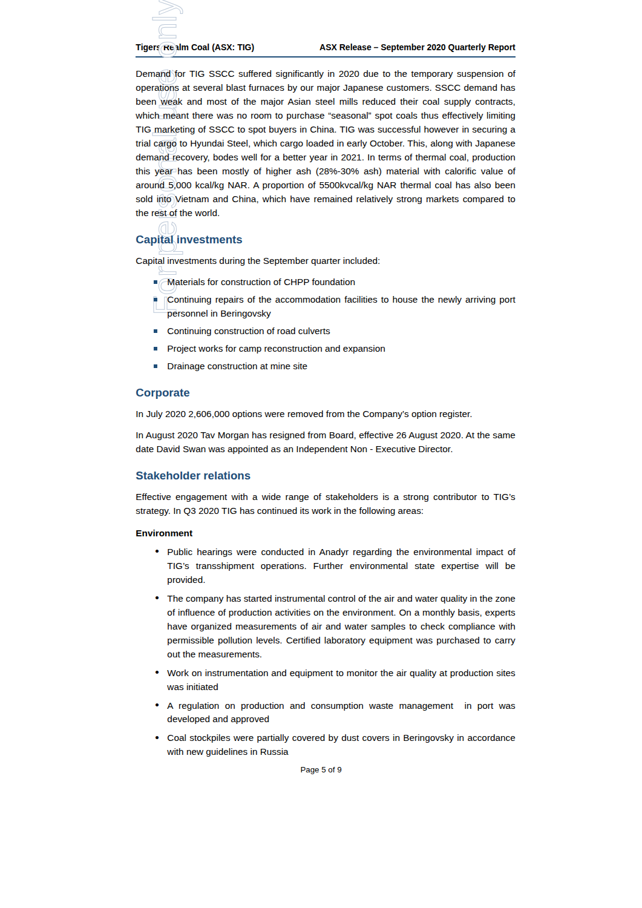For personal use only
Tigers Realm Coal (ASX: TIG)
ASX Release – September 2020 Quarterly Report
Demand for TIG SSCC suffered significantly in 2020 due to the temporary suspension of operations at several blast furnaces by our major Japanese customers. SSCC demand has been weak and most of the major Asian steel mills reduced their coal supply contracts, which meant there was no room to purchase “seasonal” spot coals thus effectively limiting TIG marketing of SSCC to spot buyers in China. TIG was successful however in securing a trial cargo to Hyundai Steel, which cargo loaded in early October. This, along with Japanese demand recovery, bodes well for a better year in 2021. In terms of thermal coal, production this year has been mostly of higher ash (28%-30% ash) material with calorific value of around 5,000 kcal/kg NAR. A proportion of 5500kvcal/kg NAR thermal coal has also been sold into Vietnam and China, which have remained relatively strong markets compared to the rest of the world.
Capital investments
Capital investments during the September quarter included:
Materials for construction of CHPP foundation
Continuing repairs of the accommodation facilities to house the newly arriving port personnel in Beringovsky
Continuing construction of road culverts
Project works for camp reconstruction and expansion
Drainage construction at mine site
Corporate
In July 2020 2,606,000 options were removed from the Company’s option register.
In August 2020 Tav Morgan has resigned from Board, effective 26 August 2020. At the same date David Swan was appointed as an Independent Non - Executive Director.
Stakeholder relations
Effective engagement with a wide range of stakeholders is a strong contributor to TIG’s strategy. In Q3 2020 TIG has continued its work in the following areas:
Environment
Public hearings were conducted in Anadyr regarding the environmental impact of TIG’s transshipment operations. Further environmental state expertise will be provided.
The company has started instrumental control of the air and water quality in the zone of influence of production activities on the environment. On a monthly basis, experts have organized measurements of air and water samples to check compliance with permissible pollution levels. Certified laboratory equipment was purchased to carry out the measurements.
Work on instrumentation and equipment to monitor the air quality at production sites was initiated
A regulation on production and consumption waste management in port was developed and approved
Coal stockpiles were partially covered by dust covers in Beringovsky in accordance with new guidelines in Russia
Page 5 of 9